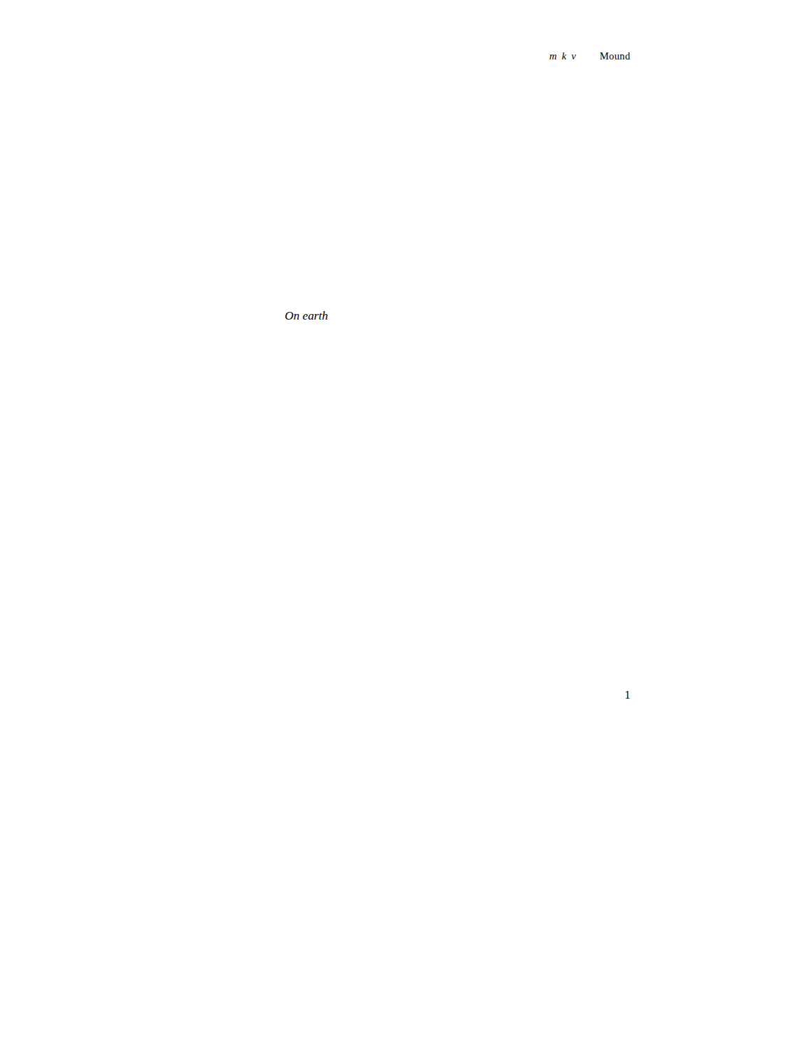m k v Mound
On earth
1